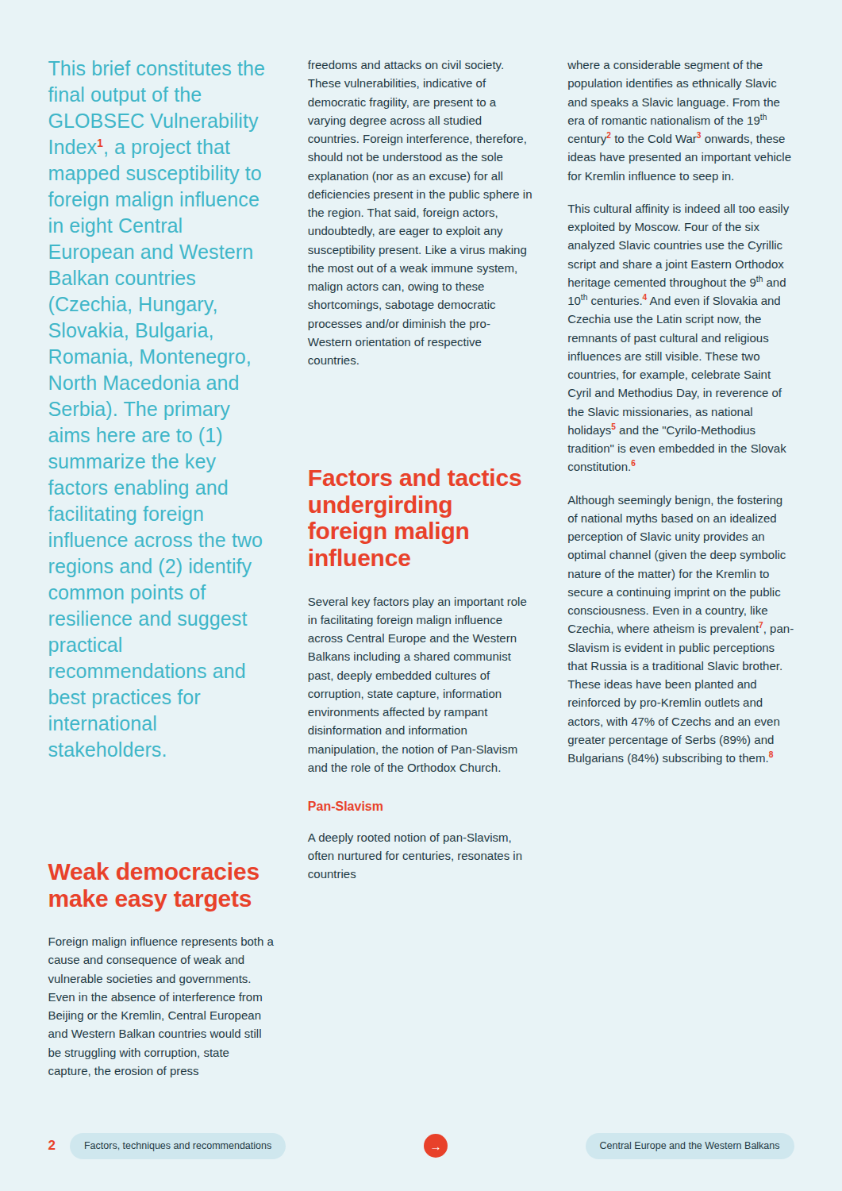This brief constitutes the final output of the GLOBSEC Vulnerability Index1, a project that mapped susceptibility to foreign malign influence in eight Central European and Western Balkan countries (Czechia, Hungary, Slovakia, Bulgaria, Romania, Montenegro, North Macedonia and Serbia). The primary aims here are to (1) summarize the key factors enabling and facilitating foreign influence across the two regions and (2) identify common points of resilience and suggest practical recommendations and best practices for international stakeholders.
Weak democracies make easy targets
Foreign malign influence represents both a cause and consequence of weak and vulnerable societies and governments. Even in the absence of interference from Beijing or the Kremlin, Central European and Western Balkan countries would still be struggling with corruption, state capture, the erosion of press
freedoms and attacks on civil society. These vulnerabilities, indicative of democratic fragility, are present to a varying degree across all studied countries. Foreign interference, therefore, should not be understood as the sole explanation (nor as an excuse) for all deficiencies present in the public sphere in the region. That said, foreign actors, undoubtedly, are eager to exploit any susceptibility present. Like a virus making the most out of a weak immune system, malign actors can, owing to these shortcomings, sabotage democratic processes and/or diminish the pro-Western orientation of respective countries.
Factors and tactics undergirding foreign malign influence
Several key factors play an important role in facilitating foreign malign influence across Central Europe and the Western Balkans including a shared communist past, deeply embedded cultures of corruption, state capture, information environments affected by rampant disinformation and information manipulation, the notion of Pan-Slavism and the role of the Orthodox Church.
Pan-Slavism
A deeply rooted notion of pan-Slavism, often nurtured for centuries, resonates in countries
where a considerable segment of the population identifies as ethnically Slavic and speaks a Slavic language. From the era of romantic nationalism of the 19th century2 to the Cold War3 onwards, these ideas have presented an important vehicle for Kremlin influence to seep in.
This cultural affinity is indeed all too easily exploited by Moscow. Four of the six analyzed Slavic countries use the Cyrillic script and share a joint Eastern Orthodox heritage cemented throughout the 9th and 10th centuries.4 And even if Slovakia and Czechia use the Latin script now, the remnants of past cultural and religious influences are still visible. These two countries, for example, celebrate Saint Cyril and Methodius Day, in reverence of the Slavic missionaries, as national holidays5 and the "Cyrilo-Methodius tradition" is even embedded in the Slovak constitution.6
Although seemingly benign, the fostering of national myths based on an idealized perception of Slavic unity provides an optimal channel (given the deep symbolic nature of the matter) for the Kremlin to secure a continuing imprint on the public consciousness. Even in a country, like Czechia, where atheism is prevalent7, pan-Slavism is evident in public perceptions that Russia is a traditional Slavic brother. These ideas have been planted and reinforced by pro-Kremlin outlets and actors, with 47% of Czechs and an even greater percentage of Serbs (89%) and Bulgarians (84%) subscribing to them.8
2 Factors, techniques and recommendations → Central Europe and the Western Balkans